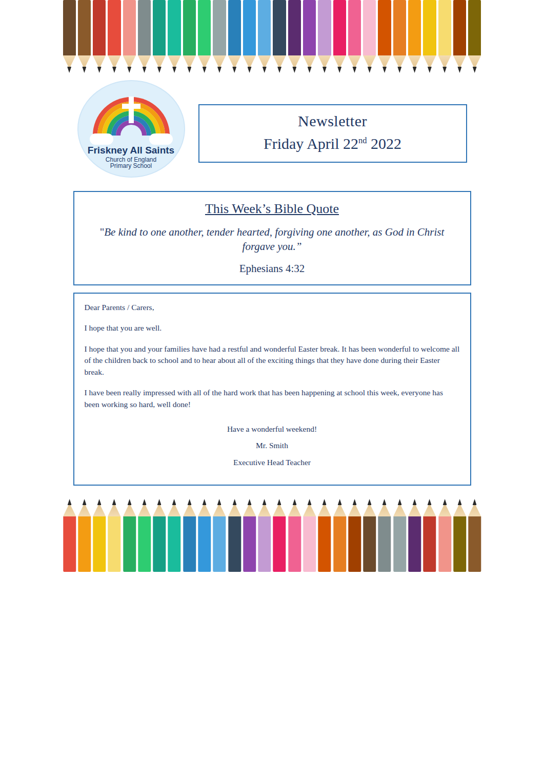Friskney All Saints Church of England Primary School
Newsletter
Friday April 22nd 2022
This Week’s Bible Quote
"Be kind to one another, tender hearted, forgiving one another, as God in Christ forgave you.”
Ephesians 4:32
Dear Parents / Carers,
I hope that you are well.
I hope that you and your families have had a restful and wonderful Easter break. It has been wonderful to welcome all of the children back to school and to hear about all of the exciting things that they have done during their Easter break.
I have been really impressed with all of the hard work that has been happening at school this week, everyone has been working so hard, well done!
Have a wonderful weekend!
Mr. Smith
Executive Head Teacher